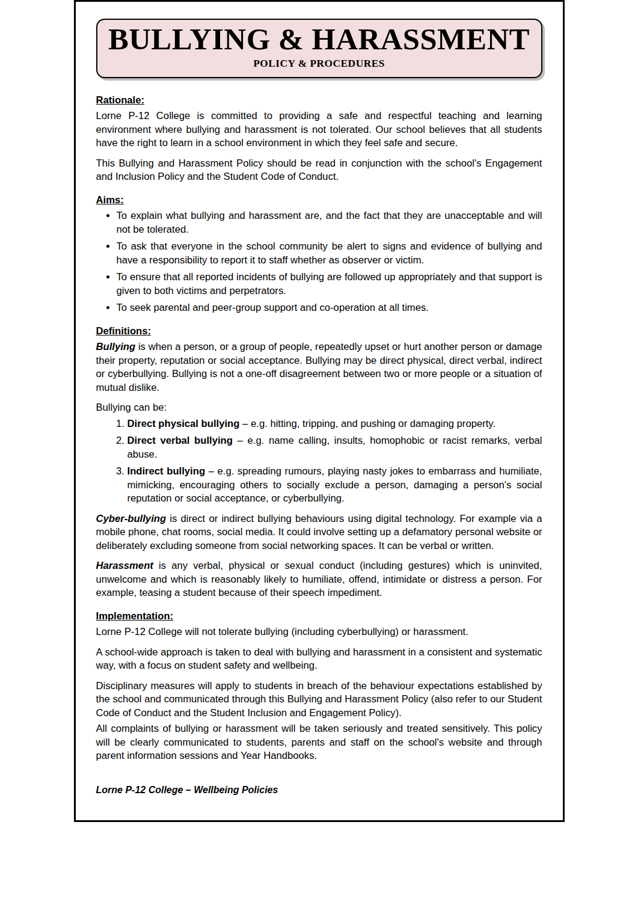BULLYING & HARASSMENT
POLICY & PROCEDURES
Rationale:
Lorne P-12 College is committed to providing a safe and respectful teaching and learning environment where bullying and harassment is not tolerated. Our school believes that all students have the right to learn in a school environment in which they feel safe and secure.
This Bullying and Harassment Policy should be read in conjunction with the school's Engagement and Inclusion Policy and the Student Code of Conduct.
Aims:
To explain what bullying and harassment are, and the fact that they are unacceptable and will not be tolerated.
To ask that everyone in the school community be alert to signs and evidence of bullying and have a responsibility to report it to staff whether as observer or victim.
To ensure that all reported incidents of bullying are followed up appropriately and that support is given to both victims and perpetrators.
To seek parental and peer-group support and co-operation at all times.
Definitions:
Bullying is when a person, or a group of people, repeatedly upset or hurt another person or damage their property, reputation or social acceptance. Bullying may be direct physical, direct verbal, indirect or cyberbullying. Bullying is not a one-off disagreement between two or more people or a situation of mutual dislike.
Bullying can be:
Direct physical bullying – e.g. hitting, tripping, and pushing or damaging property.
Direct verbal bullying – e.g. name calling, insults, homophobic or racist remarks, verbal abuse.
Indirect bullying – e.g. spreading rumours, playing nasty jokes to embarrass and humiliate, mimicking, encouraging others to socially exclude a person, damaging a person's social reputation or social acceptance, or cyberbullying.
Cyber-bullying is direct or indirect bullying behaviours using digital technology. For example via a mobile phone, chat rooms, social media. It could involve setting up a defamatory personal website or deliberately excluding someone from social networking spaces. It can be verbal or written.
Harassment is any verbal, physical or sexual conduct (including gestures) which is uninvited, unwelcome and which is reasonably likely to humiliate, offend, intimidate or distress a person. For example, teasing a student because of their speech impediment.
Implementation:
Lorne P-12 College will not tolerate bullying (including cyberbullying) or harassment.
A school-wide approach is taken to deal with bullying and harassment in a consistent and systematic way, with a focus on student safety and wellbeing.
Disciplinary measures will apply to students in breach of the behaviour expectations established by the school and communicated through this Bullying and Harassment Policy (also refer to our Student Code of Conduct and the Student Inclusion and Engagement Policy).
All complaints of bullying or harassment will be taken seriously and treated sensitively. This policy will be clearly communicated to students, parents and staff on the school's website and through parent information sessions and Year Handbooks.
Lorne P-12 College – Wellbeing Policies